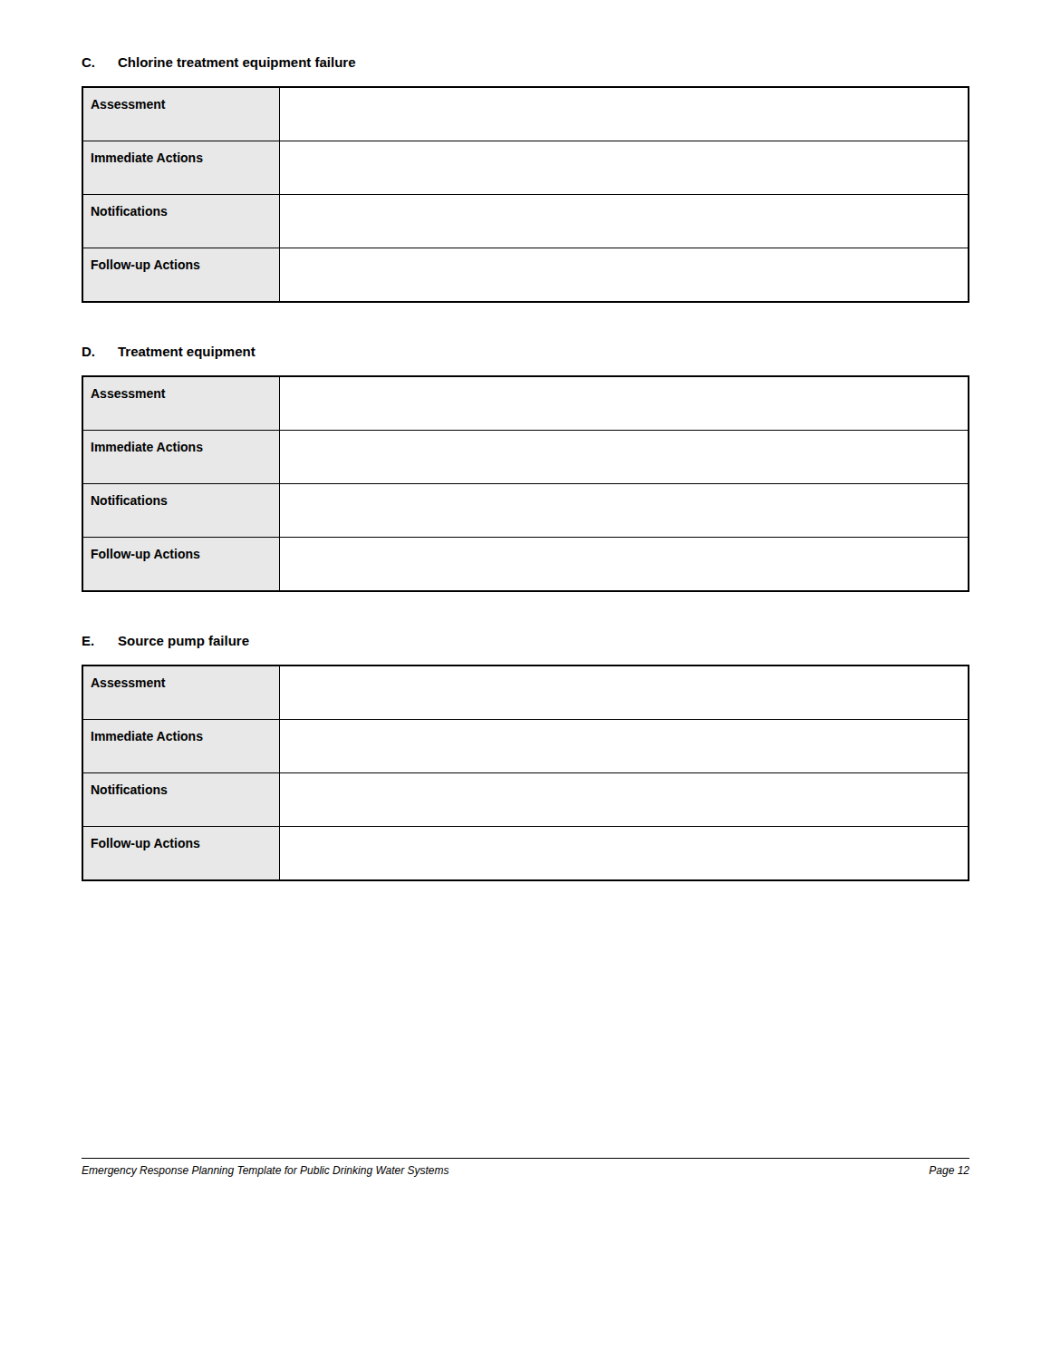C. Chlorine treatment equipment failure
| Assessment | |
| Immediate Actions | |
| Notifications | |
| Follow-up Actions | |
D. Treatment equipment
| Assessment | |
| Immediate Actions | |
| Notifications | |
| Follow-up Actions | |
E. Source pump failure
| Assessment | |
| Immediate Actions | |
| Notifications | |
| Follow-up Actions | |
Emergency Response Planning Template for Public Drinking Water Systems Page 12